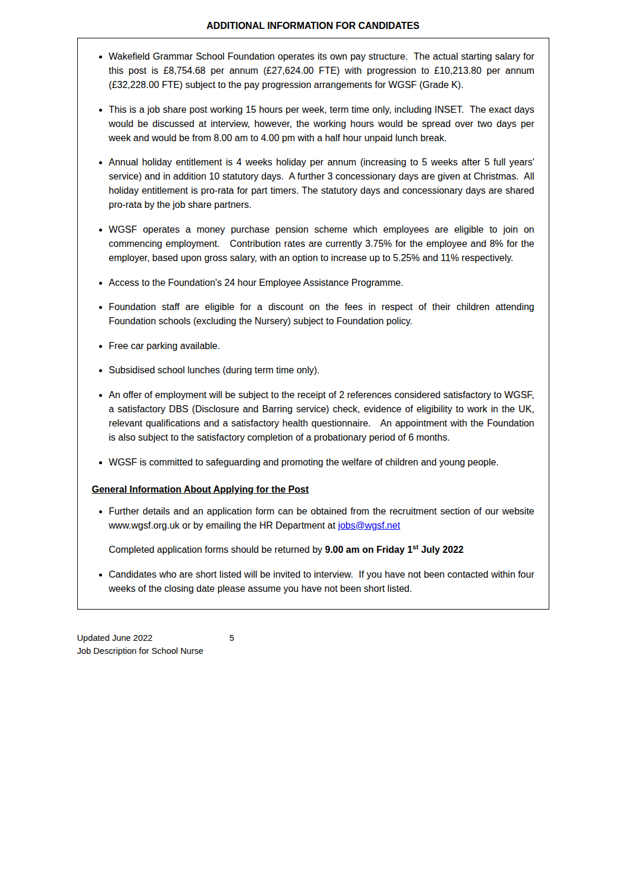Additional Information for Candidates
Wakefield Grammar School Foundation operates its own pay structure. The actual starting salary for this post is £8,754.68 per annum (£27,624.00 FTE) with progression to £10,213.80 per annum (£32,228.00 FTE) subject to the pay progression arrangements for WGSF (Grade K).
This is a job share post working 15 hours per week, term time only, including INSET. The exact days would be discussed at interview, however, the working hours would be spread over two days per week and would be from 8.00 am to 4.00 pm with a half hour unpaid lunch break.
Annual holiday entitlement is 4 weeks holiday per annum (increasing to 5 weeks after 5 full years' service) and in addition 10 statutory days. A further 3 concessionary days are given at Christmas. All holiday entitlement is pro-rata for part timers. The statutory days and concessionary days are shared pro-rata by the job share partners.
WGSF operates a money purchase pension scheme which employees are eligible to join on commencing employment. Contribution rates are currently 3.75% for the employee and 8% for the employer, based upon gross salary, with an option to increase up to 5.25% and 11% respectively.
Access to the Foundation's 24 hour Employee Assistance Programme.
Foundation staff are eligible for a discount on the fees in respect of their children attending Foundation schools (excluding the Nursery) subject to Foundation policy.
Free car parking available.
Subsidised school lunches (during term time only).
An offer of employment will be subject to the receipt of 2 references considered satisfactory to WGSF, a satisfactory DBS (Disclosure and Barring service) check, evidence of eligibility to work in the UK, relevant qualifications and a satisfactory health questionnaire. An appointment with the Foundation is also subject to the satisfactory completion of a probationary period of 6 months.
WGSF is committed to safeguarding and promoting the welfare of children and young people.
General Information About Applying for the Post
Further details and an application form can be obtained from the recruitment section of our website www.wgsf.org.uk or by emailing the HR Department at jobs@wgsf.net
Completed application forms should be returned by 9.00 am on Friday 1st July 2022
Candidates who are short listed will be invited to interview. If you have not been contacted within four weeks of the closing date please assume you have not been short listed.
Updated June 2022
Job Description for School Nurse
5